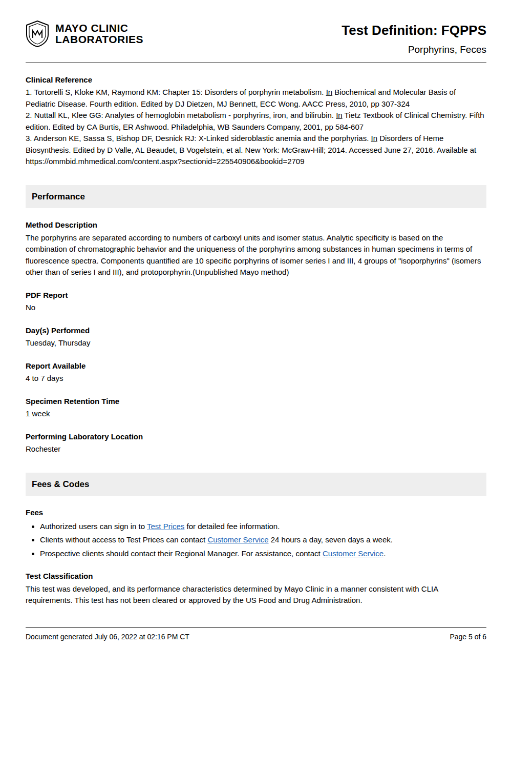MAYO CLINIC
LABORATORIES
Test Definition: FQPPS
Porphyrins, Feces
Clinical Reference
1. Tortorelli S, Kloke KM, Raymond KM: Chapter 15: Disorders of porphyrin metabolism. In Biochemical and Molecular Basis of Pediatric Disease. Fourth edition. Edited by DJ Dietzen, MJ Bennett, ECC Wong. AACC Press, 2010, pp 307-324
2. Nuttall KL, Klee GG: Analytes of hemoglobin metabolism - porphyrins, iron, and bilirubin. In Tietz Textbook of Clinical Chemistry. Fifth edition. Edited by CA Burtis, ER Ashwood. Philadelphia, WB Saunders Company, 2001, pp 584-607
3. Anderson KE, Sassa S, Bishop DF, Desnick RJ: X-Linked sideroblastic anemia and the porphyrias. In Disorders of Heme Biosynthesis. Edited by D Valle, AL Beaudet, B Vogelstein, et al. New York: McGraw-Hill; 2014. Accessed June 27, 2016. Available at https://ommbid.mhmedical.com/content.aspx?sectionid=225540906&bookid=2709
Performance
Method Description
The porphyrins are separated according to numbers of carboxyl units and isomer status. Analytic specificity is based on the combination of chromatographic behavior and the uniqueness of the porphyrins among substances in human specimens in terms of fluorescence spectra. Components quantified are 10 specific porphyrins of isomer series I and III, 4 groups of "isoporphyrins" (isomers other than of series I and III), and protoporphyrin.(Unpublished Mayo method)
PDF Report
No
Day(s) Performed
Tuesday, Thursday
Report Available
4 to 7 days
Specimen Retention Time
1 week
Performing Laboratory Location
Rochester
Fees & Codes
Fees
Authorized users can sign in to Test Prices for detailed fee information.
Clients without access to Test Prices can contact Customer Service 24 hours a day, seven days a week.
Prospective clients should contact their Regional Manager. For assistance, contact Customer Service.
Test Classification
This test was developed, and its performance characteristics determined by Mayo Clinic in a manner consistent with CLIA requirements. This test has not been cleared or approved by the US Food and Drug Administration.
Document generated July 06, 2022 at 02:16 PM CT Page 5 of 6